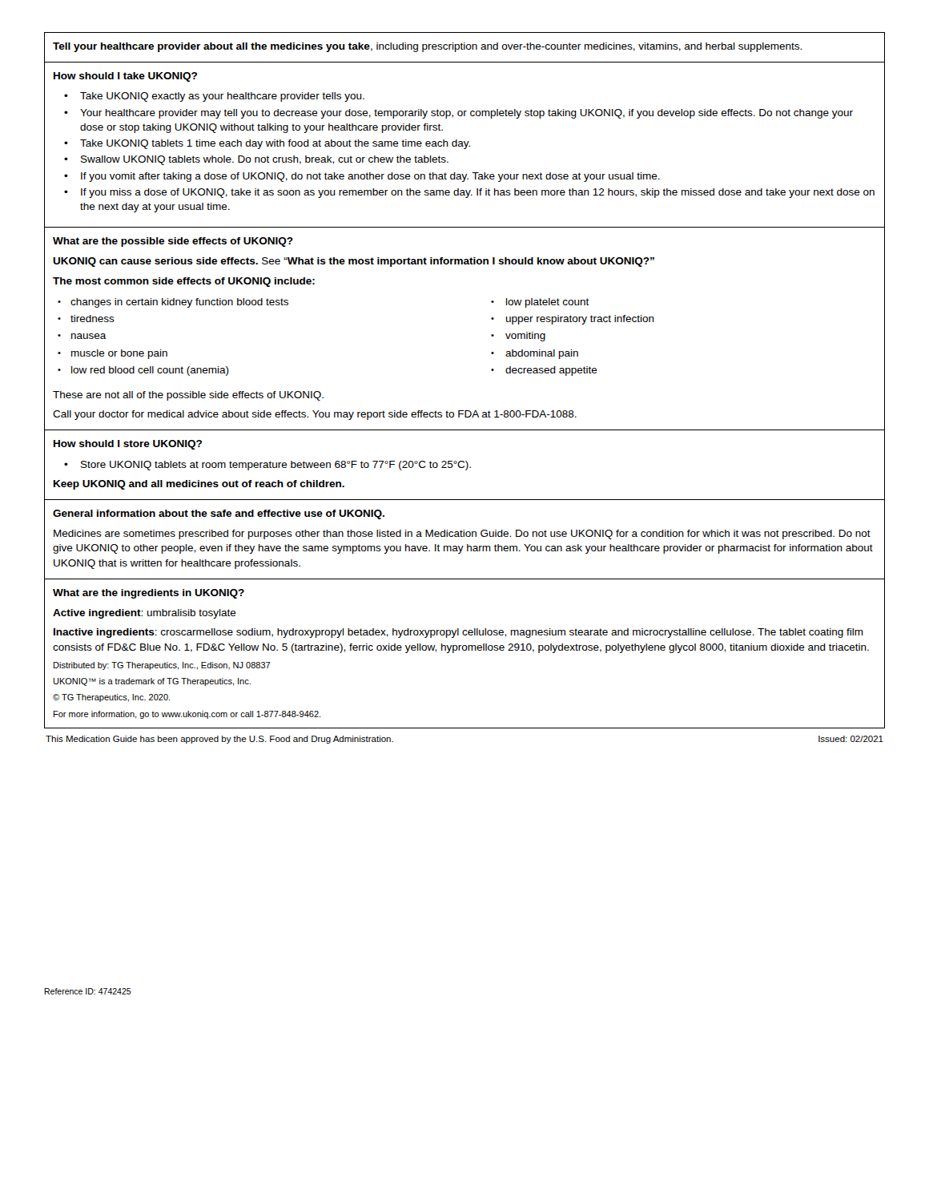Tell your healthcare provider about all the medicines you take, including prescription and over-the-counter medicines, vitamins, and herbal supplements.
How should I take UKONIQ?
Take UKONIQ exactly as your healthcare provider tells you.
Your healthcare provider may tell you to decrease your dose, temporarily stop, or completely stop taking UKONIQ, if you develop side effects. Do not change your dose or stop taking UKONIQ without talking to your healthcare provider first.
Take UKONIQ tablets 1 time each day with food at about the same time each day.
Swallow UKONIQ tablets whole. Do not crush, break, cut or chew the tablets.
If you vomit after taking a dose of UKONIQ, do not take another dose on that day. Take your next dose at your usual time.
If you miss a dose of UKONIQ, take it as soon as you remember on the same day. If it has been more than 12 hours, skip the missed dose and take your next dose on the next day at your usual time.
What are the possible side effects of UKONIQ?
UKONIQ can cause serious side effects. See “What is the most important information I should know about UKONIQ?”
The most common side effects of UKONIQ include:
changes in certain kidney function blood tests
tiredness
nausea
muscle or bone pain
low red blood cell count (anemia)
low platelet count
upper respiratory tract infection
vomiting
abdominal pain
decreased appetite
These are not all of the possible side effects of UKONIQ.
Call your doctor for medical advice about side effects. You may report side effects to FDA at 1-800-FDA-1088.
How should I store UKONIQ?
Store UKONIQ tablets at room temperature between 68°F to 77°F (20°C to 25°C).
Keep UKONIQ and all medicines out of reach of children.
General information about the safe and effective use of UKONIQ.
Medicines are sometimes prescribed for purposes other than those listed in a Medication Guide. Do not use UKONIQ for a condition for which it was not prescribed. Do not give UKONIQ to other people, even if they have the same symptoms you have. It may harm them. You can ask your healthcare provider or pharmacist for information about UKONIQ that is written for healthcare professionals.
What are the ingredients in UKONIQ?
Active ingredient: umbralisib tosylate
Inactive ingredients: croscarmellose sodium, hydroxypropyl betadex, hydroxypropyl cellulose, magnesium stearate and microcrystalline cellulose. The tablet coating film consists of FD&C Blue No. 1, FD&C Yellow No. 5 (tartrazine), ferric oxide yellow, hypromellose 2910, polydextrose, polyethylene glycol 8000, titanium dioxide and triacetin.
Distributed by: TG Therapeutics, Inc., Edison, NJ 08837
UKONIQ™ is a trademark of TG Therapeutics, Inc.
© TG Therapeutics, Inc. 2020.
For more information, go to www.ukoniq.com or call 1-877-848-9462.
This Medication Guide has been approved by the U.S. Food and Drug Administration. Issued: 02/2021
Reference ID: 4742425